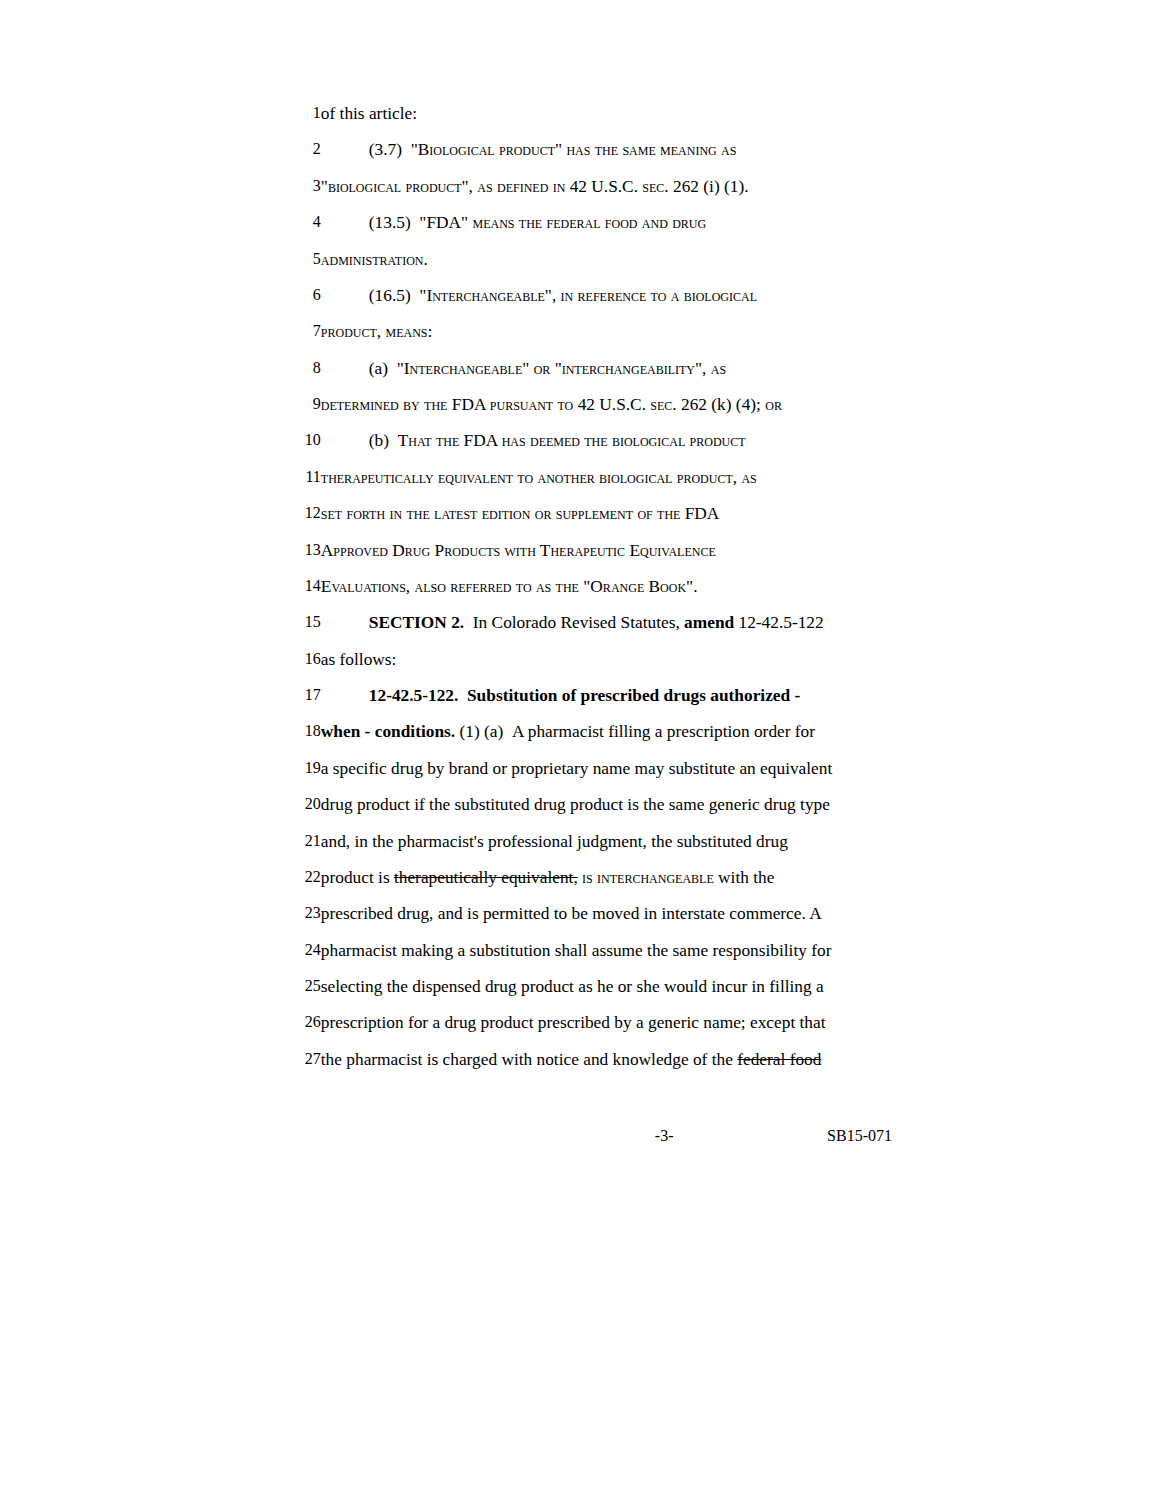| 1 | of this article: |
| 2 | (3.7) " Biological product " has the same meaning as |
| 3 | " biological product ", as defined in 42 U.S.C. sec. 262 (i) (1). |
| 4 | (13.5) " FDA " means the federal food and drug |
| 5 | administration. |
| 6 | (16.5) " Interchangeable ", in reference to a biological |
| 7 | product, means: |
| 8 | (a) " Interchangeable " or " interchangeability ", as |
| 9 | determined by the FDA pursuant to 42 U.S.C. sec. 262 (k) (4); or |
| 10 | (b) That the FDA has deemed the biological product |
| 11 | therapeutically equivalent to another biological product, as |
| 12 | set forth in the latest edition or supplement of the FDA |
| 13 | Approved Drug Products with Therapeutic Equivalence |
| 14 | Evaluations, also referred to as the " Orange Book ". |
| 15 | SECTION 2. In Colorado Revised Statutes, amend 12-42.5-122 |
| 16 | as follows: |
| 17 | 12-42.5-122. Substitution of prescribed drugs authorized - |
| 18 | when - conditions. (1) (a) A pharmacist filling a prescription order for |
| 19 | a specific drug by brand or proprietary name may substitute an equivalent |
| 20 | drug product if the substituted drug product is the same generic drug type |
| 21 | and, in the pharmacist's professional judgment, the substituted drug |
| 22 | product is therapeutically equivalent, is interchangeable with the |
| 23 | prescribed drug, and is permitted to be moved in interstate commerce. A |
| 24 | pharmacist making a substitution shall assume the same responsibility for |
| 25 | selecting the dispensed drug product as he or she would incur in filling a |
| 26 | prescription for a drug product prescribed by a generic name; except that |
| 27 | the pharmacist is charged with notice and knowledge of the federal food |
-3-SB15-071